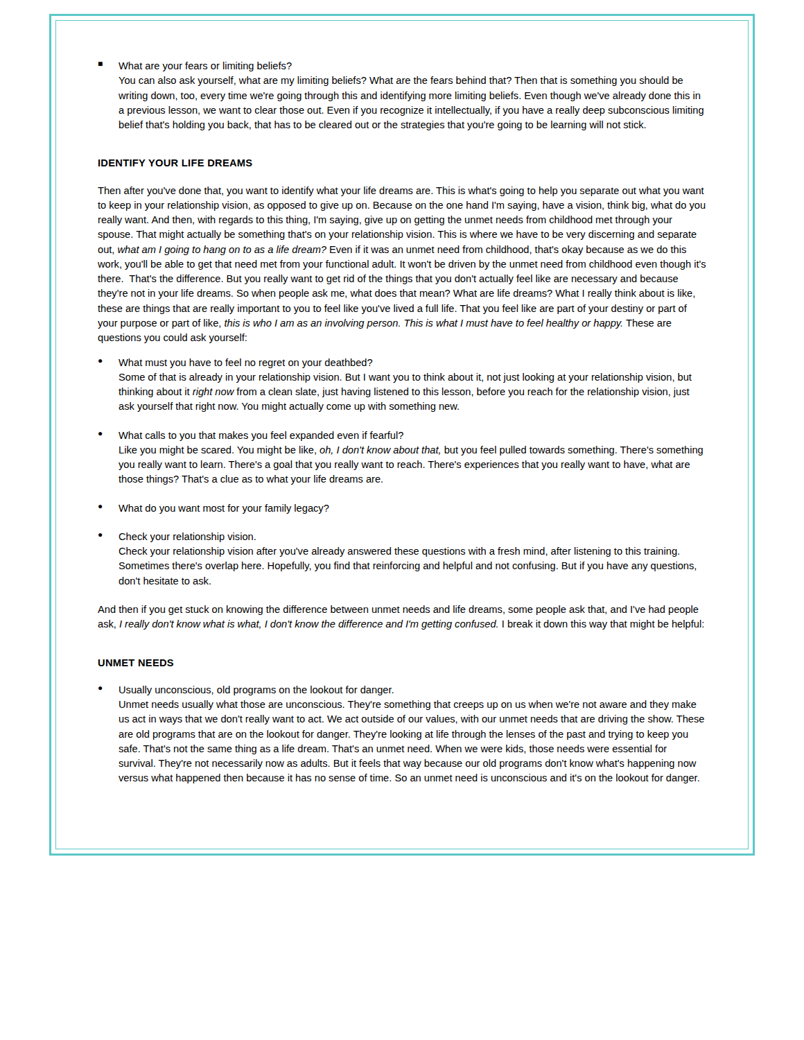What are your fears or limiting beliefs?
You can also ask yourself, what are my limiting beliefs? What are the fears behind that? Then that is something you should be writing down, too, every time we're going through this and identifying more limiting beliefs. Even though we've already done this in a previous lesson, we want to clear those out. Even if you recognize it intellectually, if you have a really deep subconscious limiting belief that's holding you back, that has to be cleared out or the strategies that you're going to be learning will not stick.
IDENTIFY YOUR LIFE DREAMS
Then after you've done that, you want to identify what your life dreams are. This is what's going to help you separate out what you want to keep in your relationship vision, as opposed to give up on. Because on the one hand I'm saying, have a vision, think big, what do you really want. And then, with regards to this thing, I'm saying, give up on getting the unmet needs from childhood met through your spouse. That might actually be something that's on your relationship vision. This is where we have to be very discerning and separate out, what am I going to hang on to as a life dream? Even if it was an unmet need from childhood, that's okay because as we do this work, you'll be able to get that need met from your functional adult. It won't be driven by the unmet need from childhood even though it's there. That's the difference. But you really want to get rid of the things that you don't actually feel like are necessary and because they're not in your life dreams. So when people ask me, what does that mean? What are life dreams? What I really think about is like, these are things that are really important to you to feel like you've lived a full life. That you feel like are part of your destiny or part of your purpose or part of like, this is who I am as an involving person. This is what I must have to feel healthy or happy. These are questions you could ask yourself:
What must you have to feel no regret on your deathbed?
Some of that is already in your relationship vision. But I want you to think about it, not just looking at your relationship vision, but thinking about it right now from a clean slate, just having listened to this lesson, before you reach for the relationship vision, just ask yourself that right now. You might actually come up with something new.
What calls to you that makes you feel expanded even if fearful?
Like you might be scared. You might be like, oh, I don't know about that, but you feel pulled towards something. There's something you really want to learn. There's a goal that you really want to reach. There's experiences that you really want to have, what are those things? That's a clue as to what your life dreams are.
What do you want most for your family legacy?
Check your relationship vision.
Check your relationship vision after you've already answered these questions with a fresh mind, after listening to this training. Sometimes there's overlap here. Hopefully, you find that reinforcing and helpful and not confusing. But if you have any questions, don't hesitate to ask.
And then if you get stuck on knowing the difference between unmet needs and life dreams, some people ask that, and I've had people ask, I really don't know what is what, I don't know the difference and I'm getting confused. I break it down this way that might be helpful:
UNMET NEEDS
Usually unconscious, old programs on the lookout for danger.
Unmet needs usually what those are unconscious. They're something that creeps up on us when we're not aware and they make us act in ways that we don't really want to act. We act outside of our values, with our unmet needs that are driving the show. These are old programs that are on the lookout for danger. They're looking at life through the lenses of the past and trying to keep you safe. That's not the same thing as a life dream. That's an unmet need. When we were kids, those needs were essential for survival. They're not necessarily now as adults. But it feels that way because our old programs don't know what's happening now versus what happened then because it has no sense of time. So an unmet need is unconscious and it's on the lookout for danger.